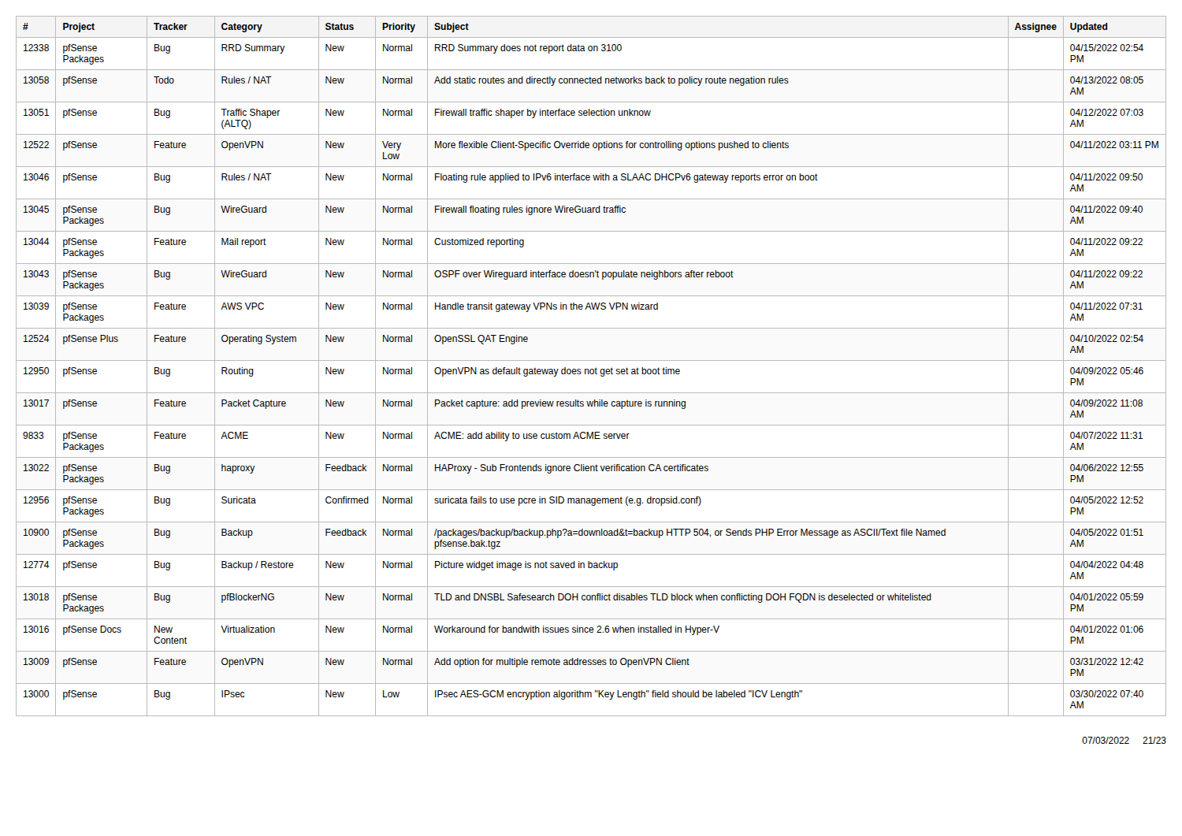| # | Project | Tracker | Category | Status | Priority | Subject | Assignee | Updated |
| --- | --- | --- | --- | --- | --- | --- | --- | --- |
| 12338 | pfSense Packages | Bug | RRD Summary | New | Normal | RRD Summary does not report data on 3100 | | 04/15/2022 02:54 PM |
| 13058 | pfSense | Todo | Rules / NAT | New | Normal | Add static routes and directly connected networks back to policy route negation rules | | 04/13/2022 08:05 AM |
| 13051 | pfSense | Bug | Traffic Shaper (ALTQ) | New | Normal | Firewall traffic shaper by interface selection unknow | | 04/12/2022 07:03 AM |
| 12522 | pfSense | Feature | OpenVPN | New | Very Low | More flexible Client-Specific Override options for controlling options pushed to clients | | 04/11/2022 03:11 PM |
| 13046 | pfSense | Bug | Rules / NAT | New | Normal | Floating rule applied to IPv6 interface with a SLAAC DHCPv6 gateway reports error on boot | | 04/11/2022 09:50 AM |
| 13045 | pfSense Packages | Bug | WireGuard | New | Normal | Firewall floating rules ignore WireGuard traffic | | 04/11/2022 09:40 AM |
| 13044 | pfSense Packages | Feature | Mail report | New | Normal | Customized reporting | | 04/11/2022 09:22 AM |
| 13043 | pfSense Packages | Bug | WireGuard | New | Normal | OSPF over Wireguard interface doesn't populate neighbors after reboot | | 04/11/2022 09:22 AM |
| 13039 | pfSense Packages | Feature | AWS VPC | New | Normal | Handle transit gateway VPNs in the AWS VPN wizard | | 04/11/2022 07:31 AM |
| 12524 | pfSense Plus | Feature | Operating System | New | Normal | OpenSSL QAT Engine | | 04/10/2022 02:54 AM |
| 12950 | pfSense | Bug | Routing | New | Normal | OpenVPN as default gateway does not get set at boot time | | 04/09/2022 05:46 PM |
| 13017 | pfSense | Feature | Packet Capture | New | Normal | Packet capture: add preview results while capture is running | | 04/09/2022 11:08 AM |
| 9833 | pfSense Packages | Feature | ACME | New | Normal | ACME: add ability to use custom ACME server | | 04/07/2022 11:31 AM |
| 13022 | pfSense Packages | Bug | haproxy | Feedback | Normal | HAProxy - Sub Frontends ignore Client verification CA certificates | | 04/06/2022 12:55 PM |
| 12956 | pfSense Packages | Bug | Suricata | Confirmed | Normal | suricata fails to use pcre in SID management (e.g. dropsid.conf) | | 04/05/2022 12:52 PM |
| 10900 | pfSense Packages | Bug | Backup | Feedback | Normal | /packages/backup/backup.php?a=download&t=backup HTTP 504, or Sends PHP Error Message as ASCII/Text file Named pfsense.bak.tgz | | 04/05/2022 01:51 AM |
| 12774 | pfSense | Bug | Backup / Restore | New | Normal | Picture widget image is not saved in backup | | 04/04/2022 04:48 AM |
| 13018 | pfSense Packages | Bug | pfBlockerNG | New | Normal | TLD and DNSBL Safesearch DOH conflict disables TLD block when conflicting DOH FQDN is deselected or whitelisted | | 04/01/2022 05:59 PM |
| 13016 | pfSense Docs | New Content | Virtualization | New | Normal | Workaround for bandwith issues since 2.6 when installed in Hyper-V | | 04/01/2022 01:06 PM |
| 13009 | pfSense | Feature | OpenVPN | New | Normal | Add option for multiple remote addresses to OpenVPN Client | | 03/31/2022 12:42 PM |
| 13000 | pfSense | Bug | IPsec | New | Low | IPsec AES-GCM encryption algorithm "Key Length" field should be labeled "ICV Length" | | 03/30/2022 07:40 AM |
07/03/2022 21/23